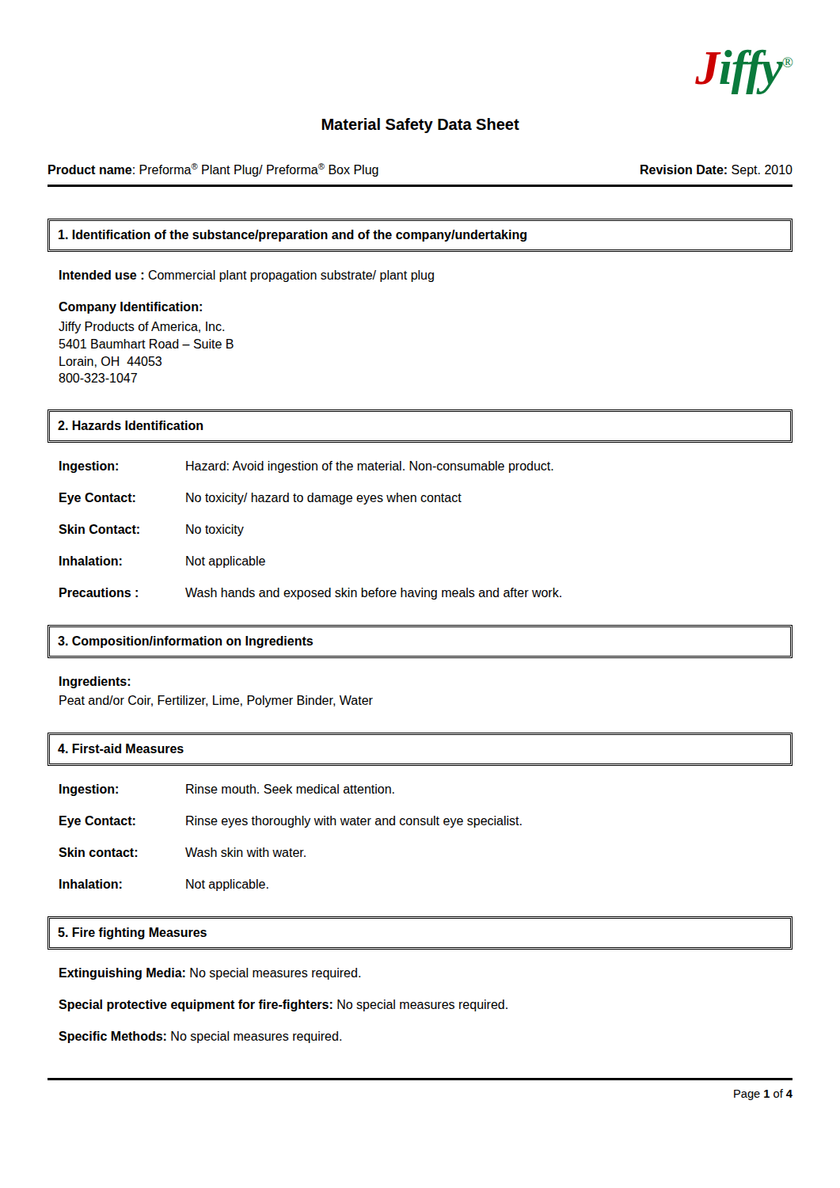Jiffy®
Material Safety Data Sheet
Product name: Preforma® Plant Plug/ Preforma® Box Plug
Revision Date: Sept. 2010
1. Identification of the substance/preparation and of the company/undertaking
Intended use : Commercial plant propagation substrate/ plant plug
Company Identification:
Jiffy Products of America, Inc.
5401 Baumhart Road – Suite B
Lorain, OH 44053
800-323-1047
2. Hazards Identification
Ingestion:
Hazard: Avoid ingestion of the material. Non-consumable product.
Eye Contact:
No toxicity/ hazard to damage eyes when contact
Skin Contact:
No toxicity
Inhalation:
Not applicable
Precautions :
Wash hands and exposed skin before having meals and after work.
3. Composition/information on Ingredients
Ingredients:
Peat and/or Coir, Fertilizer, Lime, Polymer Binder, Water
4. First-aid Measures
Ingestion:
Rinse mouth. Seek medical attention.
Eye Contact:
Rinse eyes thoroughly with water and consult eye specialist.
Skin contact:
Wash skin with water.
Inhalation:
Not applicable.
5. Fire fighting Measures
Extinguishing Media: No special measures required.
Special protective equipment for fire-fighters: No special measures required.
Specific Methods: No special measures required.
Page 1 of 4